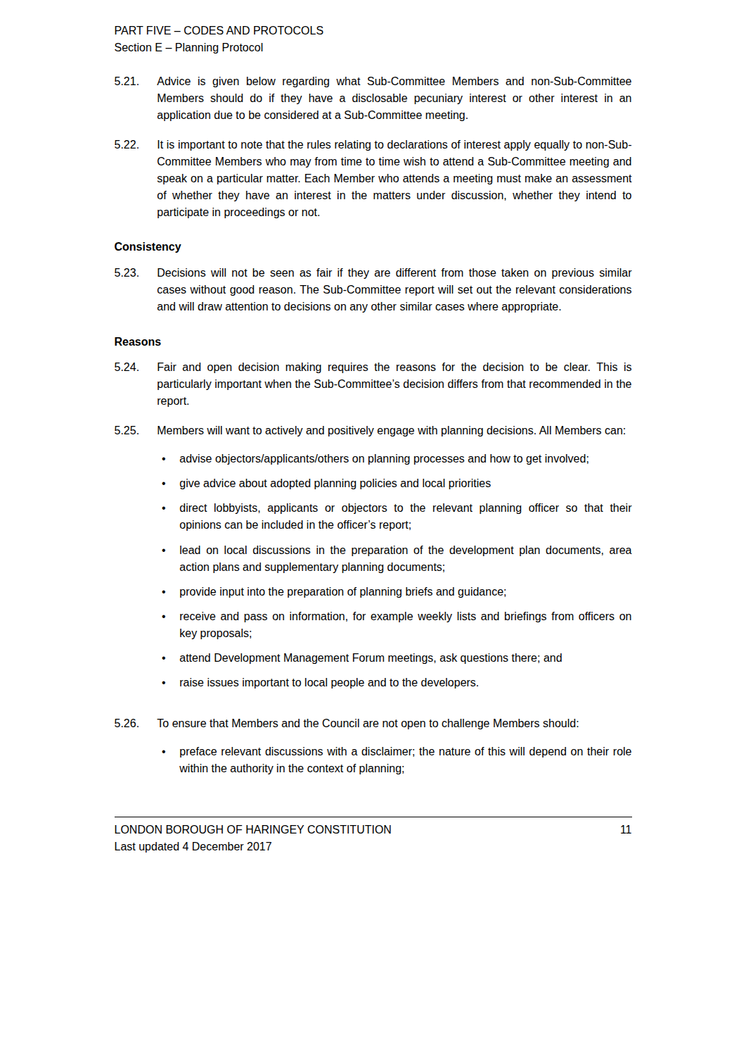PART FIVE – CODES AND PROTOCOLS
Section E – Planning Protocol
5.21. Advice is given below regarding what Sub-Committee Members and non-Sub-Committee Members should do if they have a disclosable pecuniary interest or other interest in an application due to be considered at a Sub-Committee meeting.
5.22. It is important to note that the rules relating to declarations of interest apply equally to non-Sub-Committee Members who may from time to time wish to attend a Sub-Committee meeting and speak on a particular matter. Each Member who attends a meeting must make an assessment of whether they have an interest in the matters under discussion, whether they intend to participate in proceedings or not.
Consistency
5.23. Decisions will not be seen as fair if they are different from those taken on previous similar cases without good reason. The Sub-Committee report will set out the relevant considerations and will draw attention to decisions on any other similar cases where appropriate.
Reasons
5.24. Fair and open decision making requires the reasons for the decision to be clear. This is particularly important when the Sub-Committee’s decision differs from that recommended in the report.
5.25. Members will want to actively and positively engage with planning decisions. All Members can:
advise objectors/applicants/others on planning processes and how to get involved;
give advice about adopted planning policies and local priorities
direct lobbyists, applicants or objectors to the relevant planning officer so that their opinions can be included in the officer’s report;
lead on local discussions in the preparation of the development plan documents, area action plans and supplementary planning documents;
provide input into the preparation of planning briefs and guidance;
receive and pass on information, for example weekly lists and briefings from officers on key proposals;
attend Development Management Forum meetings, ask questions there; and
raise issues important to local people and to the developers.
5.26. To ensure that Members and the Council are not open to challenge Members should:
preface relevant discussions with a disclaimer; the nature of this will depend on their role within the authority in the context of planning;
LONDON BOROUGH OF HARINGEY CONSTITUTION
Last updated 4 December 2017
11